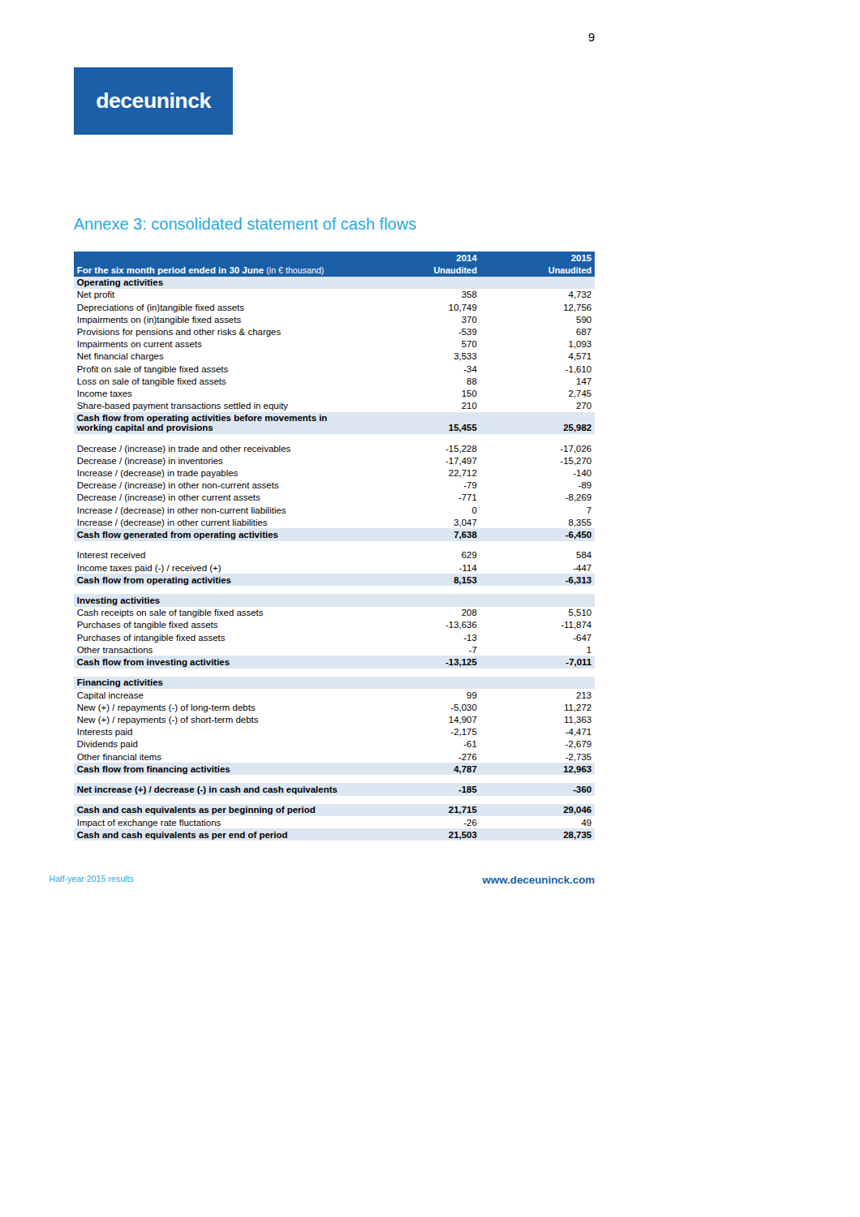9
deceuninck
Annexe 3: consolidated statement of cash flows
| For the six month period ended in 30 June (in € thousand) | 2014 | 2015 |
| Unaudited | Unaudited |
| Operating activities | | |
| Net profit | 358 | 4,732 |
| Depreciations of (in)tangible fixed assets | 10,749 | 12,756 |
| Impairments on (in)tangible fixed assets | 370 | 590 |
| Provisions for pensions and other risks & charges | -539 | 687 |
| Impairments on current assets | 570 | 1,093 |
| Net financial charges | 3,533 | 4,571 |
| Profit on sale of tangible fixed assets | -34 | -1,610 |
| Loss on sale of tangible fixed assets | 88 | 147 |
| Income taxes | 150 | 2,745 |
| Share-based payment transactions settled in equity | 210 | 270 |
| Cash flow from operating activities before movements in working capital and provisions | 15,455 | 25,982 |
| Decrease / (increase) in trade and other receivables | -15,228 | -17,026 |
| Decrease / (increase) in inventories | -17,497 | -15,270 |
| Increase / (decrease) in trade payables | 22,712 | -140 |
| Decrease / (increase) in other non-current assets | -79 | -89 |
| Decrease / (increase) in other current assets | -771 | -8,269 |
| Increase / (decrease) in other non-current liabilities | 0 | 7 |
| Increase / (decrease) in other current liabilities | 3,047 | 8,355 |
| Cash flow generated from operating activities | 7,638 | -6,450 |
| Interest received | 629 | 584 |
| Income taxes paid (-) / received (+) | -114 | -447 |
| Cash flow from operating activities | 8,153 | -6,313 |
| Investing activities | | |
| Cash receipts on sale of tangible fixed assets | 208 | 5,510 |
| Purchases of tangible fixed assets | -13,636 | -11,874 |
| Purchases of intangible fixed assets | -13 | -647 |
| Other transactions | -7 | 1 |
| Cash flow from investing activities | -13,125 | -7,011 |
| Financing activities | | |
| Capital increase | 99 | 213 |
| New (+) / repayments (-) of long-term debts | -5,030 | 11,272 |
| New (+) / repayments (-) of short-term debts | 14,907 | 11,363 |
| Interests paid | -2,175 | -4,471 |
| Dividends paid | -61 | -2,679 |
| Other financial items | -276 | -2,735 |
| Cash flow from financing activities | 4,787 | 12,963 |
| Net increase (+) / decrease (-) in cash and cash equivalents | -185 | -360 |
| Cash and cash equivalents as per beginning of period | 21,715 | 29,046 |
| Impact of exchange rate fluctations | -26 | 49 |
| Cash and cash equivalents as per end of period | 21,503 | 28,735 |
Half-year 2015 results www.deceuninck.com